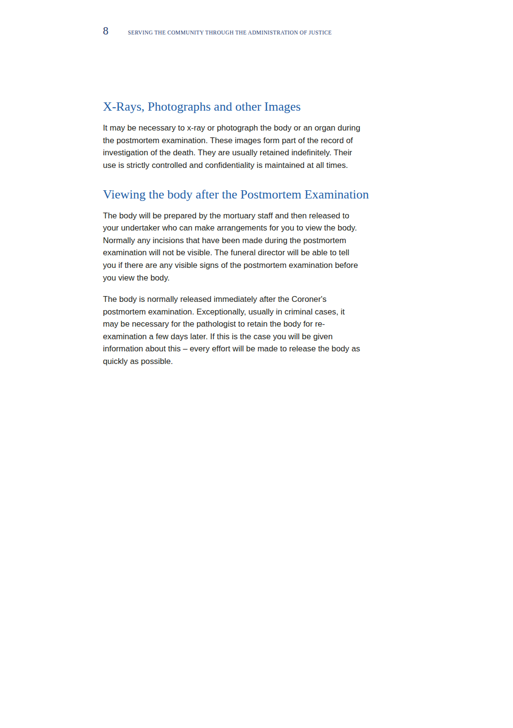8
Serving the Community Through the Administration of Justice
X-Rays, Photographs and other Images
It may be necessary to x-ray or photograph the body or an organ during the postmortem examination. These images form part of the record of investigation of the death. They are usually retained indefinitely. Their use is strictly controlled and confidentiality is maintained at all times.
Viewing the body after the Postmortem Examination
The body will be prepared by the mortuary staff and then released to your undertaker who can make arrangements for you to view the body. Normally any incisions that have been made during the postmortem examination will not be visible. The funeral director will be able to tell you if there are any visible signs of the postmortem examination before you view the body.
The body is normally released immediately after the Coroner's postmortem examination. Exceptionally, usually in criminal cases, it may be necessary for the pathologist to retain the body for re-examination a few days later. If this is the case you will be given information about this – every effort will be made to release the body as quickly as possible.